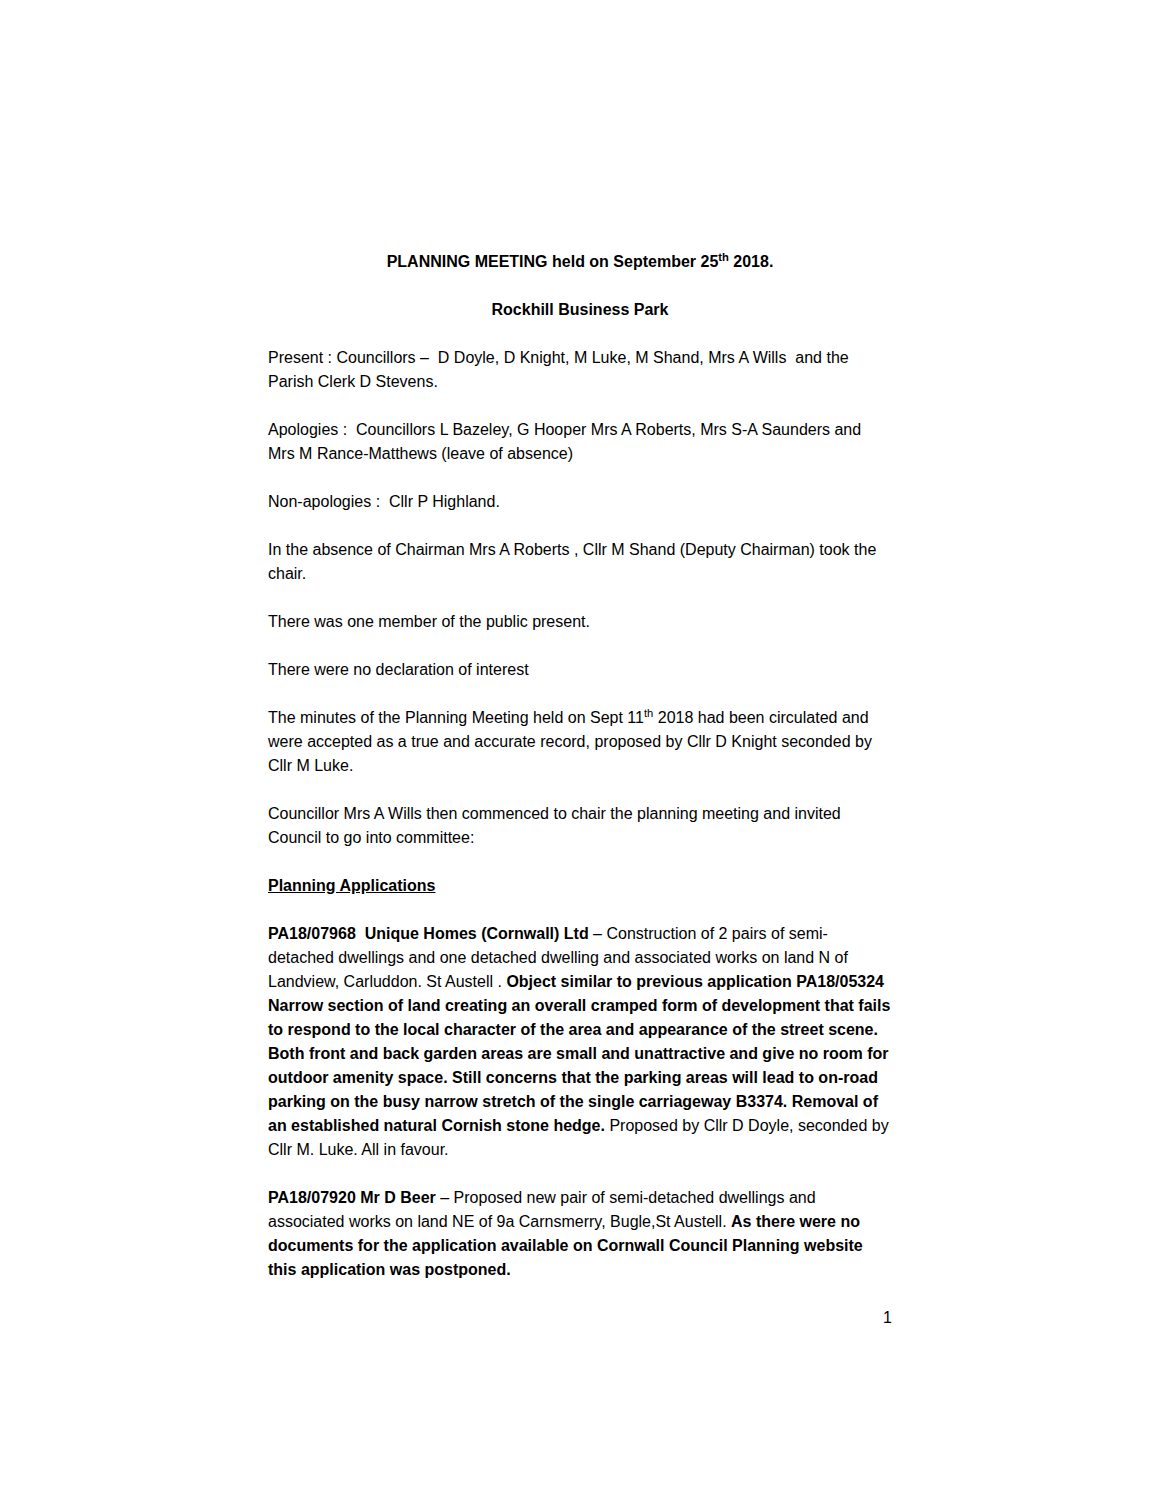PLANNING MEETING held on September 25th 2018.
Rockhill Business Park
Present : Councillors – D Doyle, D Knight, M Luke, M Shand, Mrs A Wills and the Parish Clerk D Stevens.
Apologies : Councillors L Bazeley, G Hooper Mrs A Roberts, Mrs S-A Saunders and Mrs M Rance-Matthews (leave of absence)
Non-apologies : Cllr P Highland.
In the absence of Chairman Mrs A Roberts , Cllr M Shand (Deputy Chairman) took the chair.
There was one member of the public present.
There were no declaration of interest
The minutes of the Planning Meeting held on Sept 11th 2018 had been circulated and were accepted as a true and accurate record, proposed by Cllr D Knight seconded by Cllr M Luke.
Councillor Mrs A Wills then commenced to chair the planning meeting and invited Council to go into committee:
Planning Applications
PA18/07968 Unique Homes (Cornwall) Ltd – Construction of 2 pairs of semi-detached dwellings and one detached dwelling and associated works on land N of Landview, Carluddon. St Austell . Object similar to previous application PA18/05324 Narrow section of land creating an overall cramped form of development that fails to respond to the local character of the area and appearance of the street scene. Both front and back garden areas are small and unattractive and give no room for outdoor amenity space. Still concerns that the parking areas will lead to on-road parking on the busy narrow stretch of the single carriageway B3374. Removal of an established natural Cornish stone hedge. Proposed by Cllr D Doyle, seconded by Cllr M. Luke. All in favour.
PA18/07920 Mr D Beer – Proposed new pair of semi-detached dwellings and associated works on land NE of 9a Carnsmerry, Bugle,St Austell. As there were no documents for the application available on Cornwall Council Planning website this application was postponed.
1